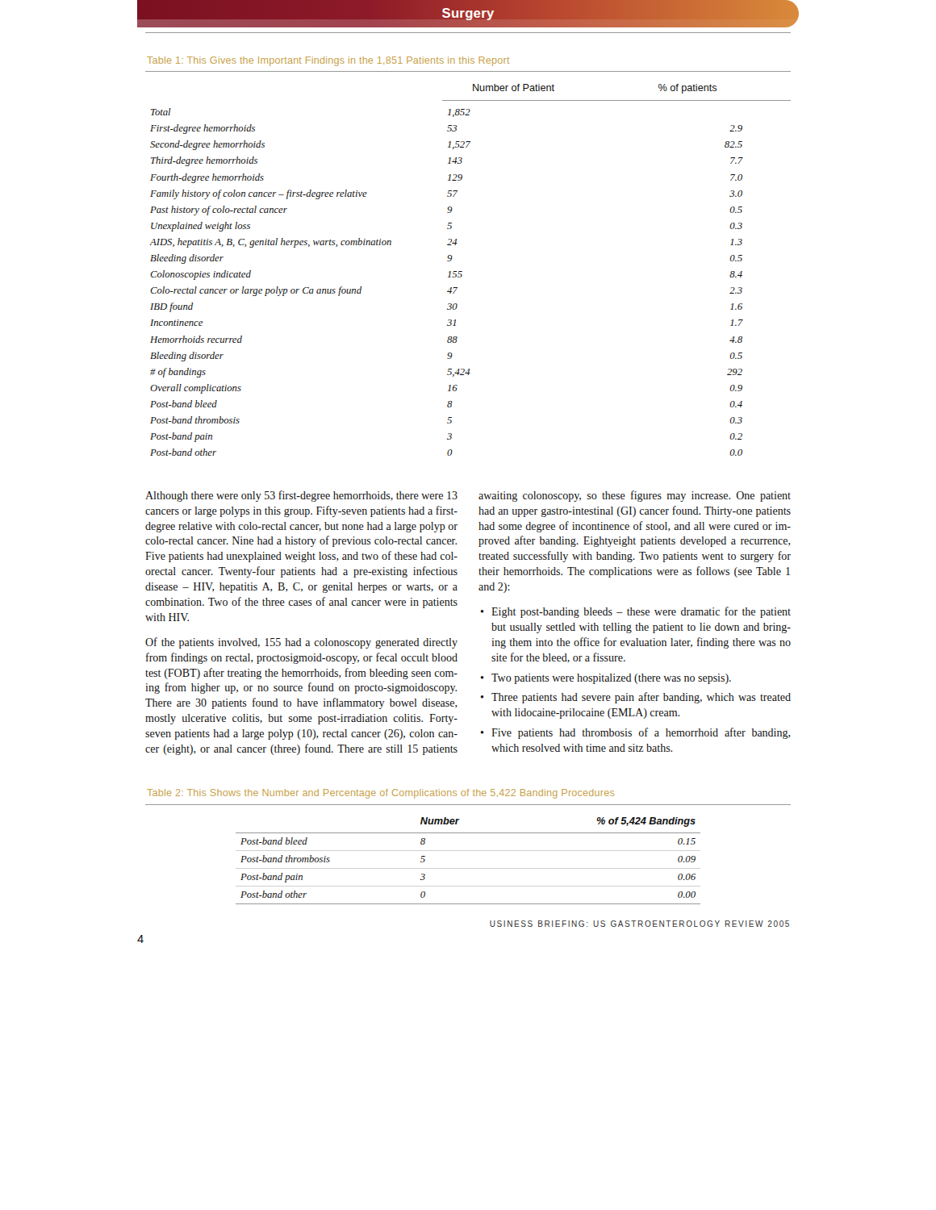Surgery
Table 1: This Gives the Important Findings in the 1,851 Patients in this Report
| | Number of Patient | % of patients |
| --- | --- | --- |
| Total | 1,852 | |
| First-degree hemorrhoids | 53 | 2.9 |
| Second-degree hemorrhoids | 1,527 | 82.5 |
| Third-degree hemorrhoids | 143 | 7.7 |
| Fourth-degree hemorrhoids | 129 | 7.0 |
| Family history of colon cancer – first-degree relative | 57 | 3.0 |
| Past history of colo-rectal cancer | 9 | 0.5 |
| Unexplained weight loss | 5 | 0.3 |
| AIDS, hepatitis A, B, C, genital herpes, warts, combination | 24 | 1.3 |
| Bleeding disorder | 9 | 0.5 |
| Colonoscopies indicated | 155 | 8.4 |
| Colo-rectal cancer or large polyp or Ca anus found | 47 | 2.3 |
| IBD found | 30 | 1.6 |
| Incontinence | 31 | 1.7 |
| Hemorrhoids recurred | 88 | 4.8 |
| Bleeding disorder | 9 | 0.5 |
| # of bandings | 5,424 | 292 |
| Overall complications | 16 | 0.9 |
| Post-band bleed | 8 | 0.4 |
| Post-band thrombosis | 5 | 0.3 |
| Post-band pain | 3 | 0.2 |
| Post-band other | 0 | 0.0 |
Although there were only 53 first-degree hemorrhoids, there were 13 cancers or large polyps in this group. Fifty-seven patients had a first-degree relative with colo-rectal cancer, but none had a large polyp or colo-rectal cancer. Nine had a history of previous colo-rectal cancer. Five patients had unexplained weight loss, and two of these had colorectal cancer. Twenty-four patients had a pre-existing infectious disease – HIV, hepatitis A, B, C, or genital herpes or warts, or a combination. Two of the three cases of anal cancer were in patients with HIV.
Of the patients involved, 155 had a colonoscopy generated directly from findings on rectal, proctosigmoid-oscopy, or fecal occult blood test (FOBT) after treating the hemorrhoids, from bleeding seen coming from higher up, or no source found on procto-sigmoidoscopy. There are 30 patients found to have inflammatory bowel disease, mostly ulcerative colitis, but some post-irradiation colitis. Forty-seven patients had a large polyp (10), rectal cancer (26), colon cancer (eight), or anal cancer (three) found. There are still 15 patients awaiting colonoscopy, so these figures may increase. One patient had an upper gastro-intestinal (GI) cancer found. Thirty-one patients had some degree of incontinence of stool, and all were cured or improved after banding. Eightyeight patients developed a recurrence, treated successfully with banding. Two patients went to surgery for their hemorrhoids. The complications were as follows (see Table 1 and 2):
Eight post-banding bleeds – these were dramatic for the patient but usually settled with telling the patient to lie down and bringing them into the office for evaluation later, finding there was no site for the bleed, or a fissure.
Two patients were hospitalized (there was no sepsis).
Three patients had severe pain after banding, which was treated with lidocaine-prilocaine (EMLA) cream.
Five patients had thrombosis of a hemorrhoid after banding, which resolved with time and sitz baths.
Table 2: This Shows the Number and Percentage of Complications of the 5,422 Banding Procedures
| | Number | % of 5,424 Bandings |
| --- | --- | --- |
| Post-band bleed | 8 | 0.15 |
| Post-band thrombosis | 5 | 0.09 |
| Post-band pain | 3 | 0.06 |
| Post-band other | 0 | 0.00 |
4
USINESS BRIEFING: US GASTROENTEROLOGY REVIEW 2005